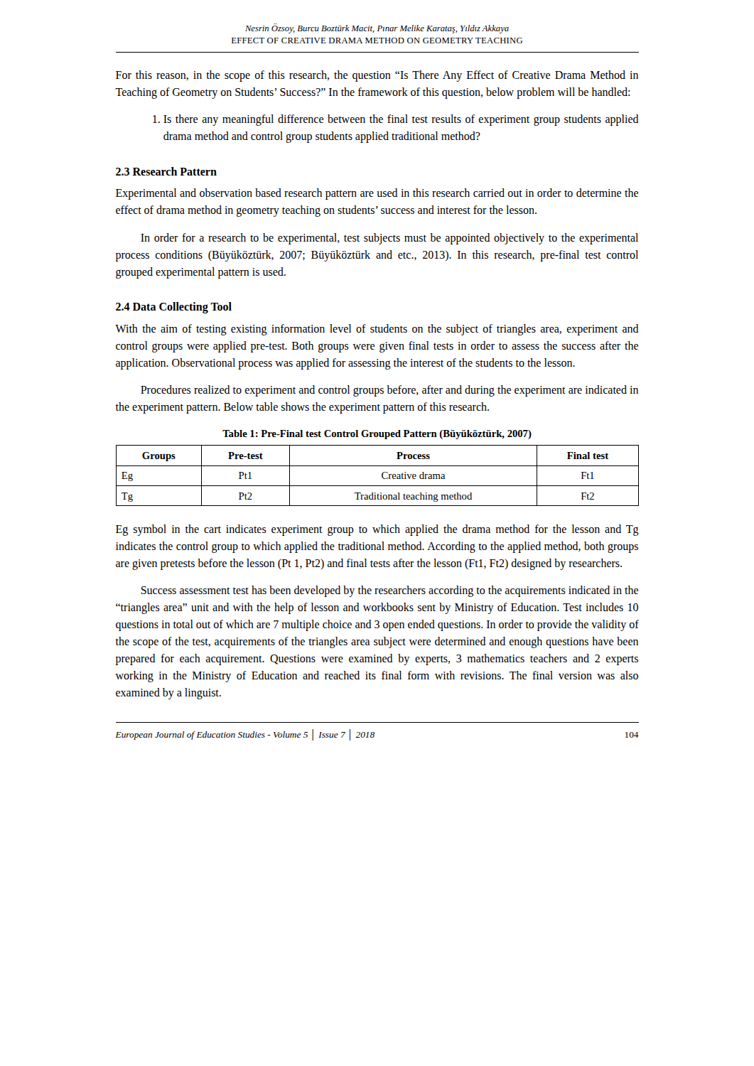Nesrin Özsoy, Burcu Boztürk Macit, Pınar Melike Karataş, Yıldız Akkaya
EFFECT OF CREATIVE DRAMA METHOD ON GEOMETRY TEACHING
For this reason, in the scope of this research, the question “Is There Any Effect of Creative Drama Method in Teaching of Geometry on Students’ Success?” In the framework of this question, below problem will be handled:
Is there any meaningful difference between the final test results of experiment group students applied drama method and control group students applied traditional method?
2.3 Research Pattern
Experimental and observation based research pattern are used in this research carried out in order to determine the effect of drama method in geometry teaching on students’ success and interest for the lesson.
In order for a research to be experimental, test subjects must be appointed objectively to the experimental process conditions (Büyüköztürk, 2007; Büyüköztürk and etc., 2013). In this research, pre-final test control grouped experimental pattern is used.
2.4 Data Collecting Tool
With the aim of testing existing information level of students on the subject of triangles area, experiment and control groups were applied pre-test. Both groups were given final tests in order to assess the success after the application. Observational process was applied for assessing the interest of the students to the lesson.
Procedures realized to experiment and control groups before, after and during the experiment are indicated in the experiment pattern. Below table shows the experiment pattern of this research.
Table 1: Pre-Final test Control Grouped Pattern (Büyüköztürk, 2007)
| Groups | Pre-test | Process | Final test |
| --- | --- | --- | --- |
| Eg | Pt1 | Creative drama | Ft1 |
| Tg | Pt2 | Traditional teaching method | Ft2 |
Eg symbol in the cart indicates experiment group to which applied the drama method for the lesson and Tg indicates the control group to which applied the traditional method. According to the applied method, both groups are given pretests before the lesson (Pt 1, Pt2) and final tests after the lesson (Ft1, Ft2) designed by researchers.
Success assessment test has been developed by the researchers according to the acquirements indicated in the “triangles area” unit and with the help of lesson and workbooks sent by Ministry of Education. Test includes 10 questions in total out of which are 7 multiple choice and 3 open ended questions. In order to provide the validity of the scope of the test, acquirements of the triangles area subject were determined and enough questions have been prepared for each acquirement. Questions were examined by experts, 3 mathematics teachers and 2 experts working in the Ministry of Education and reached its final form with revisions. The final version was also examined by a linguist.
European Journal of Education Studies - Volume 5 │ Issue 7 │ 2018 104